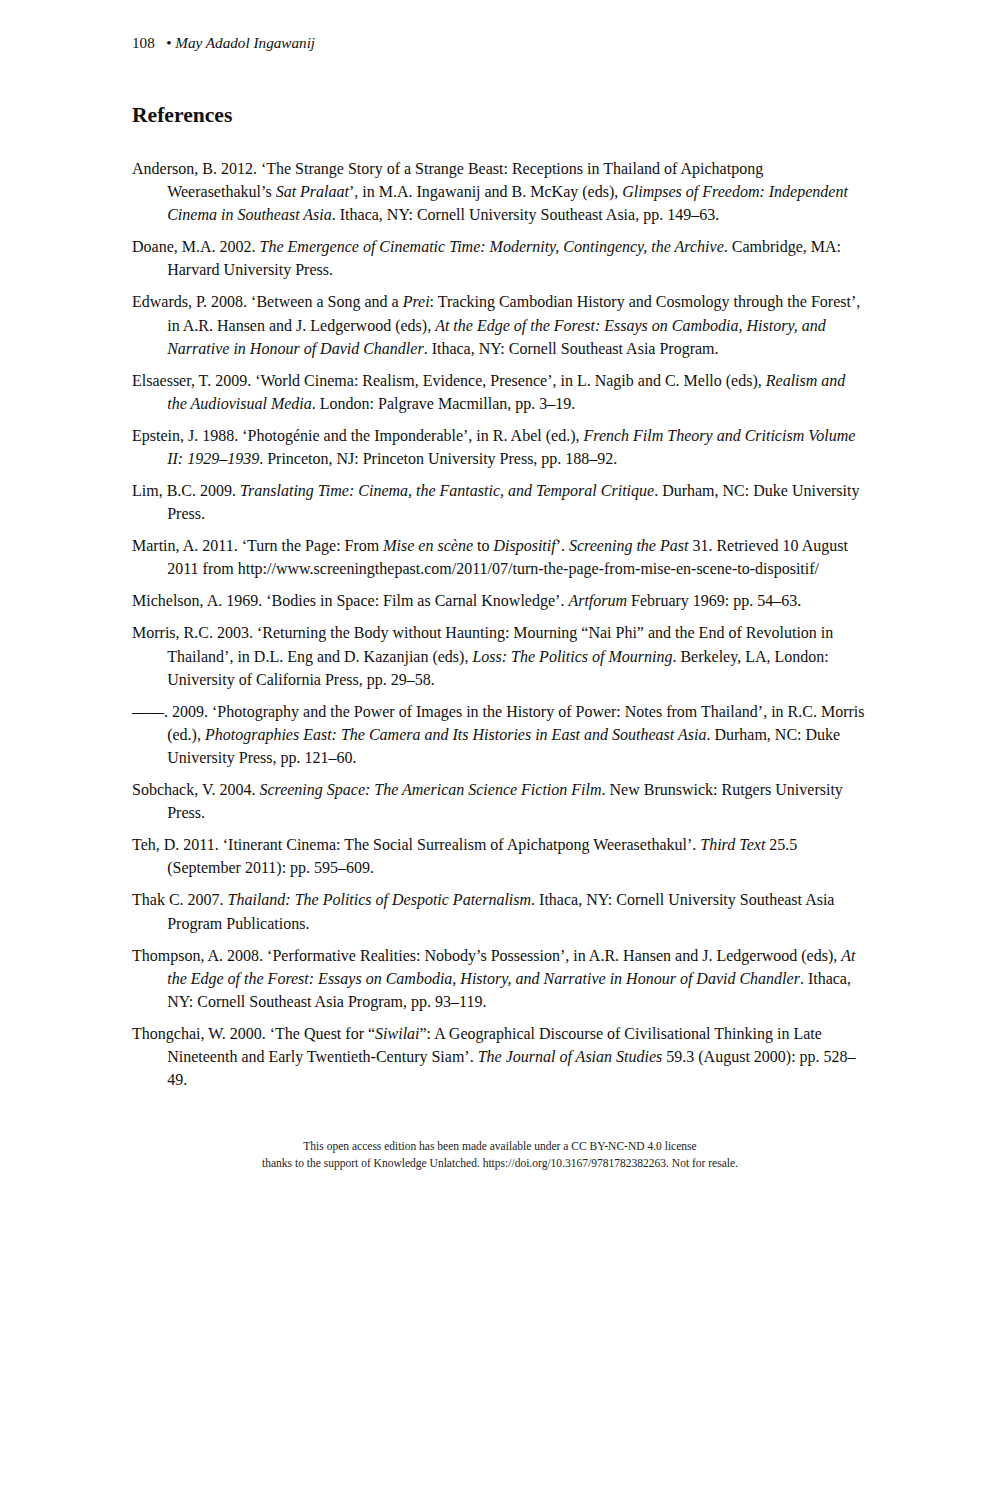108• May Adadol Ingawanij
References
Anderson, B. 2012. ‘The Strange Story of a Strange Beast: Receptions in Thailand of Apichatpong Weerasethakul’s Sat Pralaat’, in M.A. Ingawanij and B. McKay (eds), Glimpses of Freedom: Independent Cinema in Southeast Asia. Ithaca, NY: Cornell University Southeast Asia, pp. 149–63.
Doane, M.A. 2002. The Emergence of Cinematic Time: Modernity, Contingency, the Archive. Cambridge, MA: Harvard University Press.
Edwards, P. 2008. ‘Between a Song and a Prei: Tracking Cambodian History and Cosmology through the Forest’, in A.R. Hansen and J. Ledgerwood (eds), At the Edge of the Forest: Essays on Cambodia, History, and Narrative in Honour of David Chandler. Ithaca, NY: Cornell Southeast Asia Program.
Elsaesser, T. 2009. ‘World Cinema: Realism, Evidence, Presence’, in L. Nagib and C. Mello (eds), Realism and the Audiovisual Media. London: Palgrave Macmillan, pp. 3–19.
Epstein, J. 1988. ‘Photogénie and the Imponderable’, in R. Abel (ed.), French Film Theory and Criticism Volume II: 1929–1939. Princeton, NJ: Princeton University Press, pp. 188–92.
Lim, B.C. 2009. Translating Time: Cinema, the Fantastic, and Temporal Critique. Durham, NC: Duke University Press.
Martin, A. 2011. ‘Turn the Page: From Mise en scène to Dispositif’. Screening the Past 31. Retrieved 10 August 2011 from http://www.screeningthepast.com/2011/07/turn-the-page-from-mise-en-scene-to-dispositif/
Michelson, A. 1969. ‘Bodies in Space: Film as Carnal Knowledge’. Artforum February 1969: pp. 54–63.
Morris, R.C. 2003. ‘Returning the Body without Haunting: Mourning “Nai Phi” and the End of Revolution in Thailand’, in D.L. Eng and D. Kazanjian (eds), Loss: The Politics of Mourning. Berkeley, LA, London: University of California Press, pp. 29–58.
——. 2009. ‘Photography and the Power of Images in the History of Power: Notes from Thailand’, in R.C. Morris (ed.), Photographies East: The Camera and Its Histories in East and Southeast Asia. Durham, NC: Duke University Press, pp. 121–60.
Sobchack, V. 2004. Screening Space: The American Science Fiction Film. New Brunswick: Rutgers University Press.
Teh, D. 2011. ‘Itinerant Cinema: The Social Surrealism of Apichatpong Weerasethakul’. Third Text 25.5 (September 2011): pp. 595–609.
Thak C. 2007. Thailand: The Politics of Despotic Paternalism. Ithaca, NY: Cornell University Southeast Asia Program Publications.
Thompson, A. 2008. ‘Performative Realities: Nobody’s Possession’, in A.R. Hansen and J. Ledgerwood (eds), At the Edge of the Forest: Essays on Cambodia, History, and Narrative in Honour of David Chandler. Ithaca, NY: Cornell Southeast Asia Program, pp. 93–119.
Thongchai, W. 2000. ‘The Quest for “Siwilai”: A Geographical Discourse of Civilisational Thinking in Late Nineteenth and Early Twentieth-Century Siam’. The Journal of Asian Studies 59.3 (August 2000): pp. 528–49.
This open access edition has been made available under a CC BY-NC-ND 4.0 license
thanks to the support of Knowledge Unlatched. https://doi.org/10.3167/9781782382263. Not for resale.